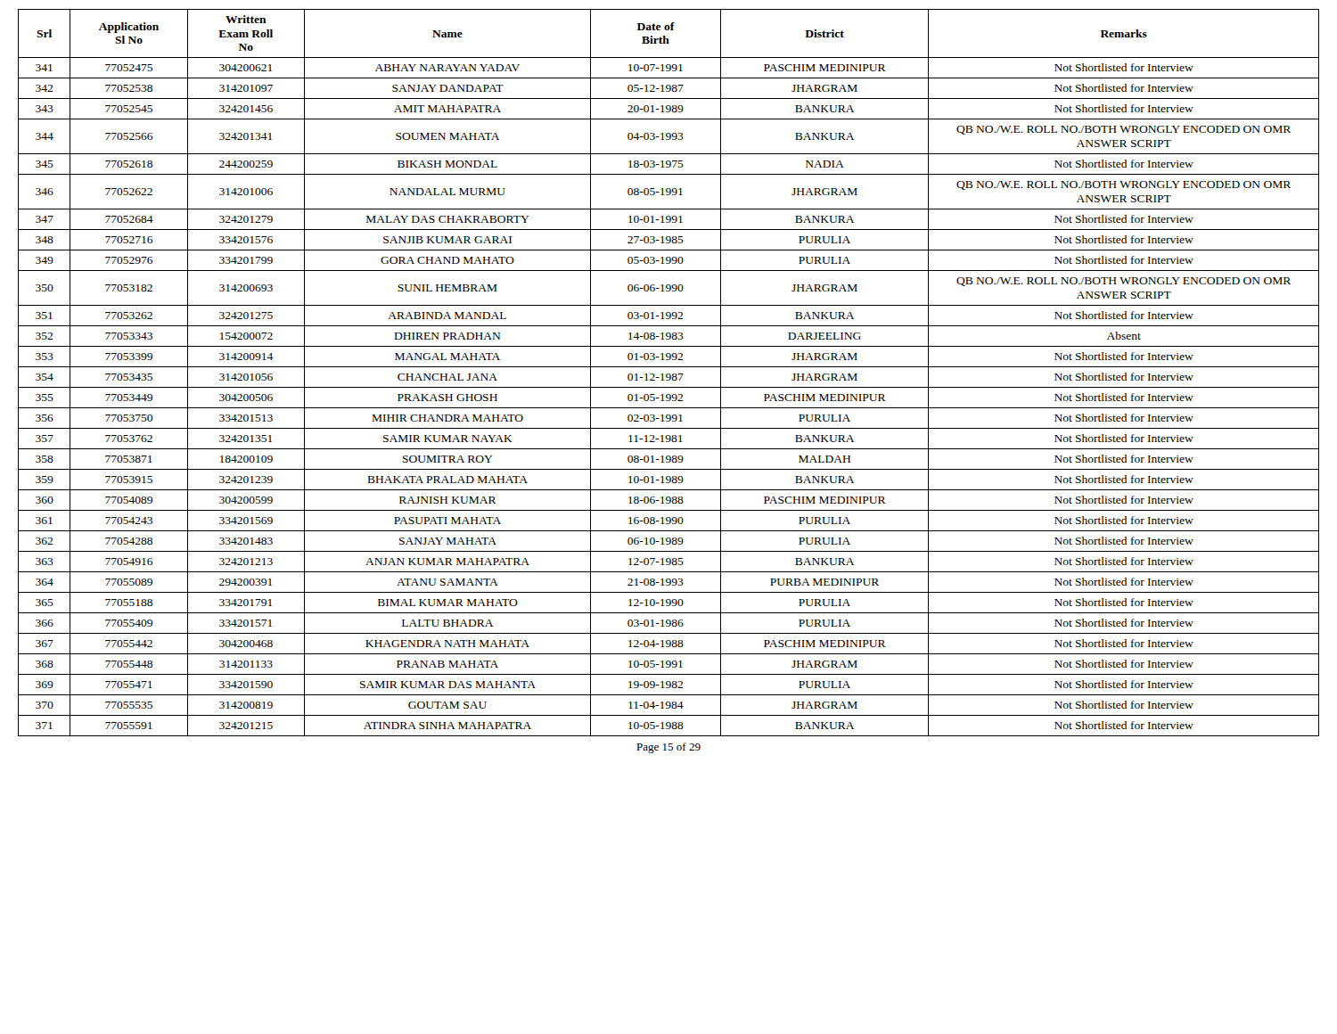| Srl | Application Sl No | Written Exam Roll No | Name | Date of Birth | District | Remarks |
| --- | --- | --- | --- | --- | --- | --- |
| 341 | 77052475 | 304200621 | ABHAY NARAYAN YADAV | 10-07-1991 | PASCHIM MEDINIPUR | Not Shortlisted for Interview |
| 342 | 77052538 | 314201097 | SANJAY DANDAPAT | 05-12-1987 | JHARGRAM | Not Shortlisted for Interview |
| 343 | 77052545 | 324201456 | AMIT MAHAPATRA | 20-01-1989 | BANKURA | Not Shortlisted for Interview |
| 344 | 77052566 | 324201341 | SOUMEN MAHATA | 04-03-1993 | BANKURA | QB NO./W.E. ROLL NO./BOTH WRONGLY ENCODED ON OMR ANSWER SCRIPT |
| 345 | 77052618 | 244200259 | BIKASH MONDAL | 18-03-1975 | NADIA | Not Shortlisted for Interview |
| 346 | 77052622 | 314201006 | NANDALAL MURMU | 08-05-1991 | JHARGRAM | QB NO./W.E. ROLL NO./BOTH WRONGLY ENCODED ON OMR ANSWER SCRIPT |
| 347 | 77052684 | 324201279 | MALAY DAS CHAKRABORTY | 10-01-1991 | BANKURA | Not Shortlisted for Interview |
| 348 | 77052716 | 334201576 | SANJIB KUMAR GARAI | 27-03-1985 | PURULIA | Not Shortlisted for Interview |
| 349 | 77052976 | 334201799 | GORA CHAND MAHATO | 05-03-1990 | PURULIA | Not Shortlisted for Interview |
| 350 | 77053182 | 314200693 | SUNIL HEMBRAM | 06-06-1990 | JHARGRAM | QB NO./W.E. ROLL NO./BOTH WRONGLY ENCODED ON OMR ANSWER SCRIPT |
| 351 | 77053262 | 324201275 | ARABINDA MANDAL | 03-01-1992 | BANKURA | Not Shortlisted for Interview |
| 352 | 77053343 | 154200072 | DHIREN PRADHAN | 14-08-1983 | DARJEELING | Absent |
| 353 | 77053399 | 314200914 | MANGAL MAHATA | 01-03-1992 | JHARGRAM | Not Shortlisted for Interview |
| 354 | 77053435 | 314201056 | CHANCHAL JANA | 01-12-1987 | JHARGRAM | Not Shortlisted for Interview |
| 355 | 77053449 | 304200506 | PRAKASH GHOSH | 01-05-1992 | PASCHIM MEDINIPUR | Not Shortlisted for Interview |
| 356 | 77053750 | 334201513 | MIHIR CHANDRA MAHATO | 02-03-1991 | PURULIA | Not Shortlisted for Interview |
| 357 | 77053762 | 324201351 | SAMIR KUMAR NAYAK | 11-12-1981 | BANKURA | Not Shortlisted for Interview |
| 358 | 77053871 | 184200109 | SOUMITRA ROY | 08-01-1989 | MALDAH | Not Shortlisted for Interview |
| 359 | 77053915 | 324201239 | BHAKATA PRALAD MAHATA | 10-01-1989 | BANKURA | Not Shortlisted for Interview |
| 360 | 77054089 | 304200599 | RAJNISH KUMAR | 18-06-1988 | PASCHIM MEDINIPUR | Not Shortlisted for Interview |
| 361 | 77054243 | 334201569 | PASUPATI MAHATA | 16-08-1990 | PURULIA | Not Shortlisted for Interview |
| 362 | 77054288 | 334201483 | SANJAY MAHATA | 06-10-1989 | PURULIA | Not Shortlisted for Interview |
| 363 | 77054916 | 324201213 | ANJAN KUMAR MAHAPATRA | 12-07-1985 | BANKURA | Not Shortlisted for Interview |
| 364 | 77055089 | 294200391 | ATANU SAMANTA | 21-08-1993 | PURBA MEDINIPUR | Not Shortlisted for Interview |
| 365 | 77055188 | 334201791 | BIMAL KUMAR MAHATO | 12-10-1990 | PURULIA | Not Shortlisted for Interview |
| 366 | 77055409 | 334201571 | LALTU BHADRA | 03-01-1986 | PURULIA | Not Shortlisted for Interview |
| 367 | 77055442 | 304200468 | KHAGENDRA NATH MAHATA | 12-04-1988 | PASCHIM MEDINIPUR | Not Shortlisted for Interview |
| 368 | 77055448 | 314201133 | PRANAB MAHATA | 10-05-1991 | JHARGRAM | Not Shortlisted for Interview |
| 369 | 77055471 | 334201590 | SAMIR KUMAR DAS MAHANTA | 19-09-1982 | PURULIA | Not Shortlisted for Interview |
| 370 | 77055535 | 314200819 | GOUTAM SAU | 11-04-1984 | JHARGRAM | Not Shortlisted for Interview |
| 371 | 77055591 | 324201215 | ATINDRA SINHA MAHAPATRA | 10-05-1988 | BANKURA | Not Shortlisted for Interview |
Page 15 of 29